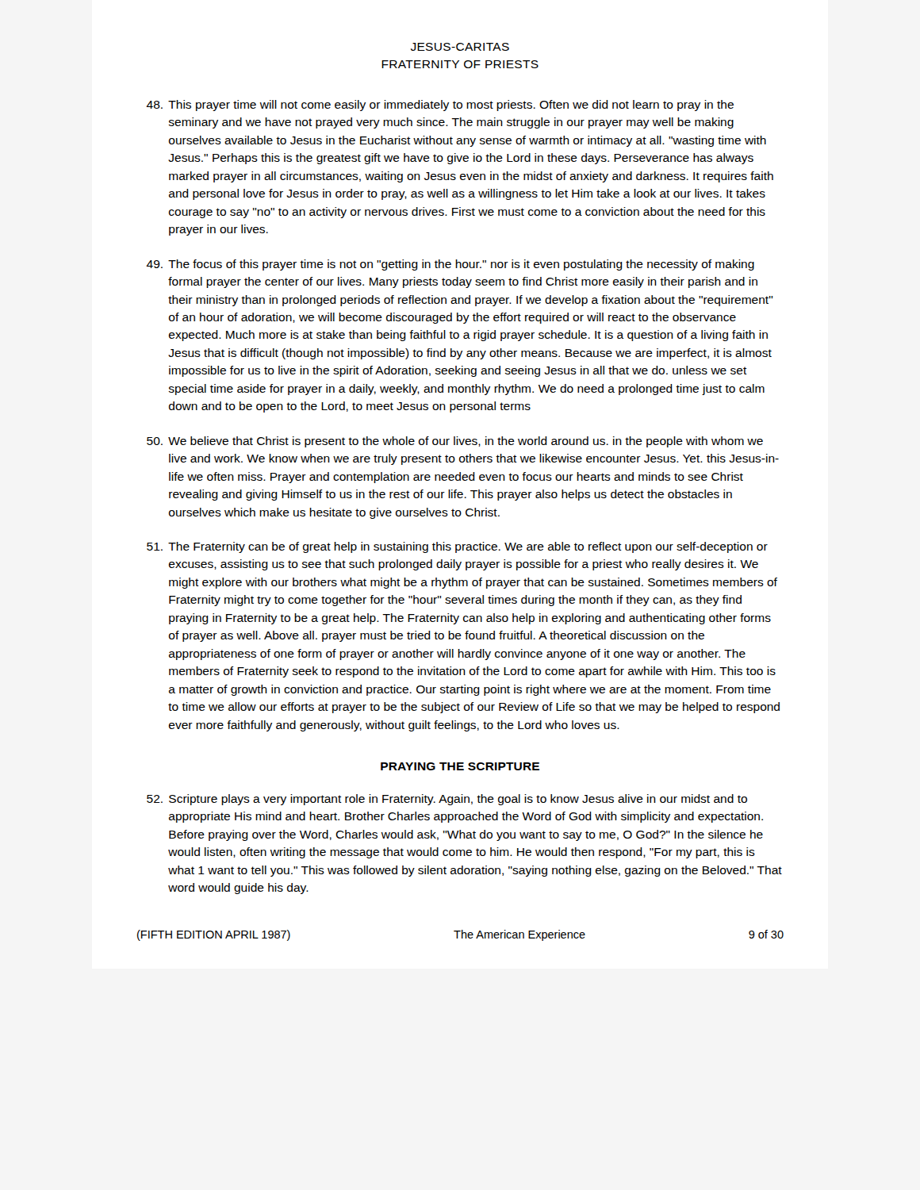JESUS-CARITAS FRATERNITY OF PRIESTS
48. This prayer time will not come easily or immediately to most priests. Often we did not learn to pray in the seminary and we have not prayed very much since. The main struggle in our prayer may well be making ourselves available to Jesus in the Eucharist without any sense of warmth or intimacy at all. "wasting time with Jesus." Perhaps this is the greatest gift we have to give io the Lord in these days. Perseverance has always marked prayer in all circumstances, waiting on Jesus even in the midst of anxiety and darkness. It requires faith and personal love for Jesus in order to pray, as well as a willingness to let Him take a look at our lives. It takes courage to say "no" to an activity or nervous drives. First we must come to a conviction about the need for this prayer in our lives.
49. The focus of this prayer time is not on "getting in the hour." nor is it even postulating the necessity of making formal prayer the center of our lives. Many priests today seem to find Christ more easily in their parish and in their ministry than in prolonged periods of reflection and prayer. If we develop a fixation about the "requirement" of an hour of adoration, we will become discouraged by the effort required or will react to the observance expected. Much more is at stake than being faithful to a rigid prayer schedule. It is a question of a living faith in Jesus that is difficult (though not impossible) to find by any other means. Because we are imperfect, it is almost impossible for us to live in the spirit of Adoration, seeking and seeing Jesus in all that we do. unless we set special time aside for prayer in a daily, weekly, and monthly rhythm. We do need a prolonged time just to calm down and to be open to the Lord, to meet Jesus on personal terms
50. We believe that Christ is present to the whole of our lives, in the world around us. in the people with whom we live and work. We know when we are truly present to others that we likewise encounter Jesus. Yet. this Jesus-in-life we often miss. Prayer and contemplation are needed even to focus our hearts and minds to see Christ revealing and giving Himself to us in the rest of our life. This prayer also helps us detect the obstacles in ourselves which make us hesitate to give ourselves to Christ.
51. The Fraternity can be of great help in sustaining this practice. We are able to reflect upon our self-deception or excuses, assisting us to see that such prolonged daily prayer is possible for a priest who really desires it. We might explore with our brothers what might be a rhythm of prayer that can be sustained. Sometimes members of Fraternity might try to come together for the "hour" several times during the month if they can, as they find praying in Fraternity to be a great help. The Fraternity can also help in exploring and authenticating other forms of prayer as well. Above all. prayer must be tried to be found fruitful. A theoretical discussion on the appropriateness of one form of prayer or another will hardly convince anyone of it one way or another. The members of Fraternity seek to respond to the invitation of the Lord to come apart for awhile with Him. This too is a matter of growth in conviction and practice. Our starting point is right where we are at the moment. From time to time we allow our efforts at prayer to be the subject of our Review of Life so that we may be helped to respond ever more faithfully and generously, without guilt feelings, to the Lord who loves us.
PRAYING THE SCRIPTURE
52. Scripture plays a very important role in Fraternity. Again, the goal is to know Jesus alive in our midst and to appropriate His mind and heart. Brother Charles approached the Word of God with simplicity and expectation. Before praying over the Word, Charles would ask, "What do you want to say to me, O God?" In the silence he would listen, often writing the message that would come to him. He would then respond, "For my part, this is what 1 want to tell you." This was followed by silent adoration, "saying nothing else, gazing on the Beloved." That word would guide his day.
(FIFTH EDITION APRIL 1987) The American Experience 9 of 30